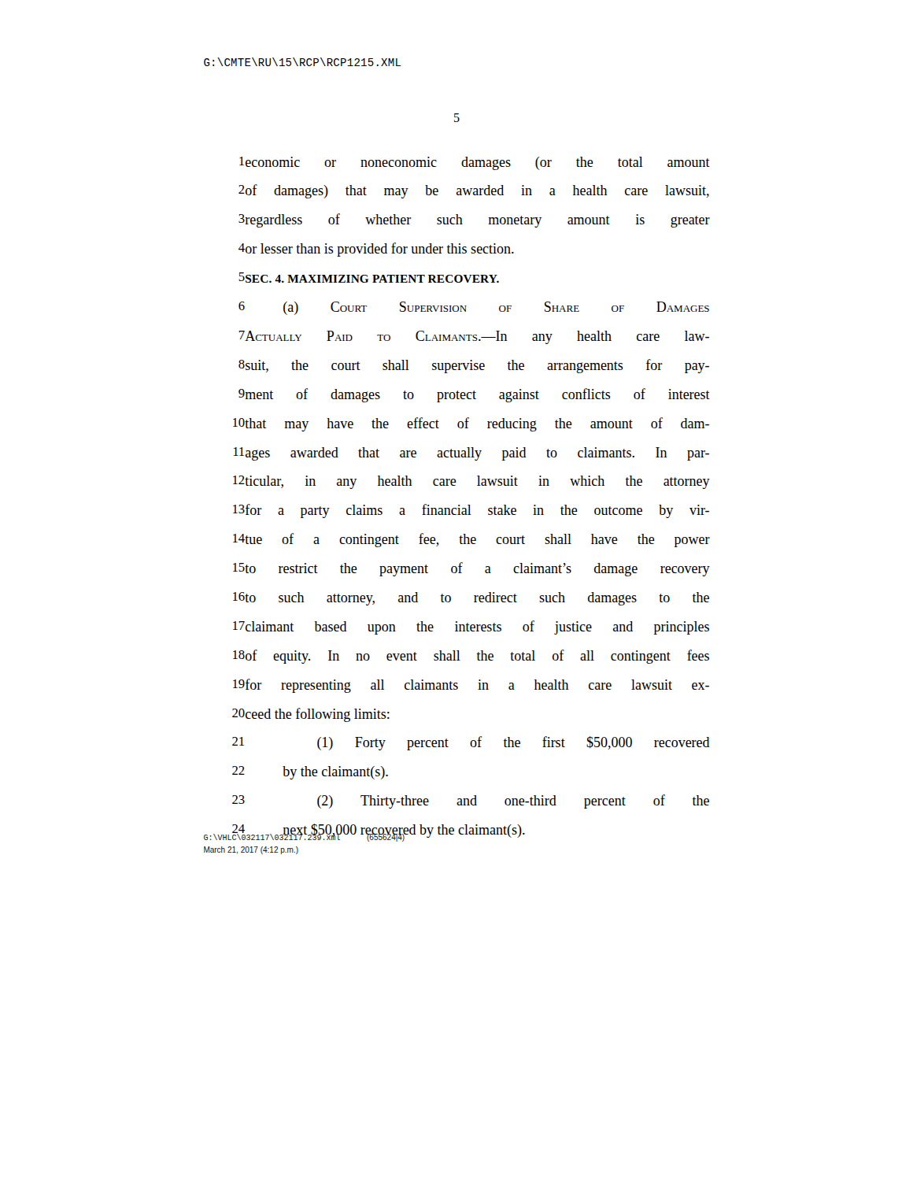G:\CMTE\RU\15\RCP\RCP1215.XML
5
| 1 | economic or noneconomic damages (or the total amount |
| 2 | of damages) that may be awarded in a health care lawsuit, |
| 3 | regardless of whether such monetary amount is greater |
| 4 | or lesser than is provided for under this section. |
| 5 | SEC. 4. MAXIMIZING PATIENT RECOVERY. |
| 6 | (a) Court Supervision of Share of Damages |
| 7 | Actually Paid to Claimants. —In any health care law- |
| 8 | suit, the court shall supervise the arrangements for pay- |
| 9 | ment of damages to protect against conflicts of interest |
| 10 | that may have the effect of reducing the amount of dam- |
| 11 | ages awarded that are actually paid to claimants. In par- |
| 12 | ticular, in any health care lawsuit in which the attorney |
| 13 | for a party claims a financial stake in the outcome by vir- |
| 14 | tue of a contingent fee, the court shall have the power |
| 15 | to restrict the payment of a claimant’s damage recovery |
| 16 | to such attorney, and to redirect such damages to the |
| 17 | claimant based upon the interests of justice and principles |
| 18 | of equity. In no event shall the total of all contingent fees |
| 19 | for representing all claimants in a health care lawsuit ex- |
| 20 | ceed the following limits: |
| 21 | (1) Forty percent of the first $50,000 recovered |
| 22 | by the claimant(s). |
| 23 | (2) Thirty-three and one-third percent of the |
| 24 | next $50,000 recovered by the claimant(s). |
G:\VHLC\032117\032117.239.xml(655624|4)
March 21, 2017 (4:12 p.m.)